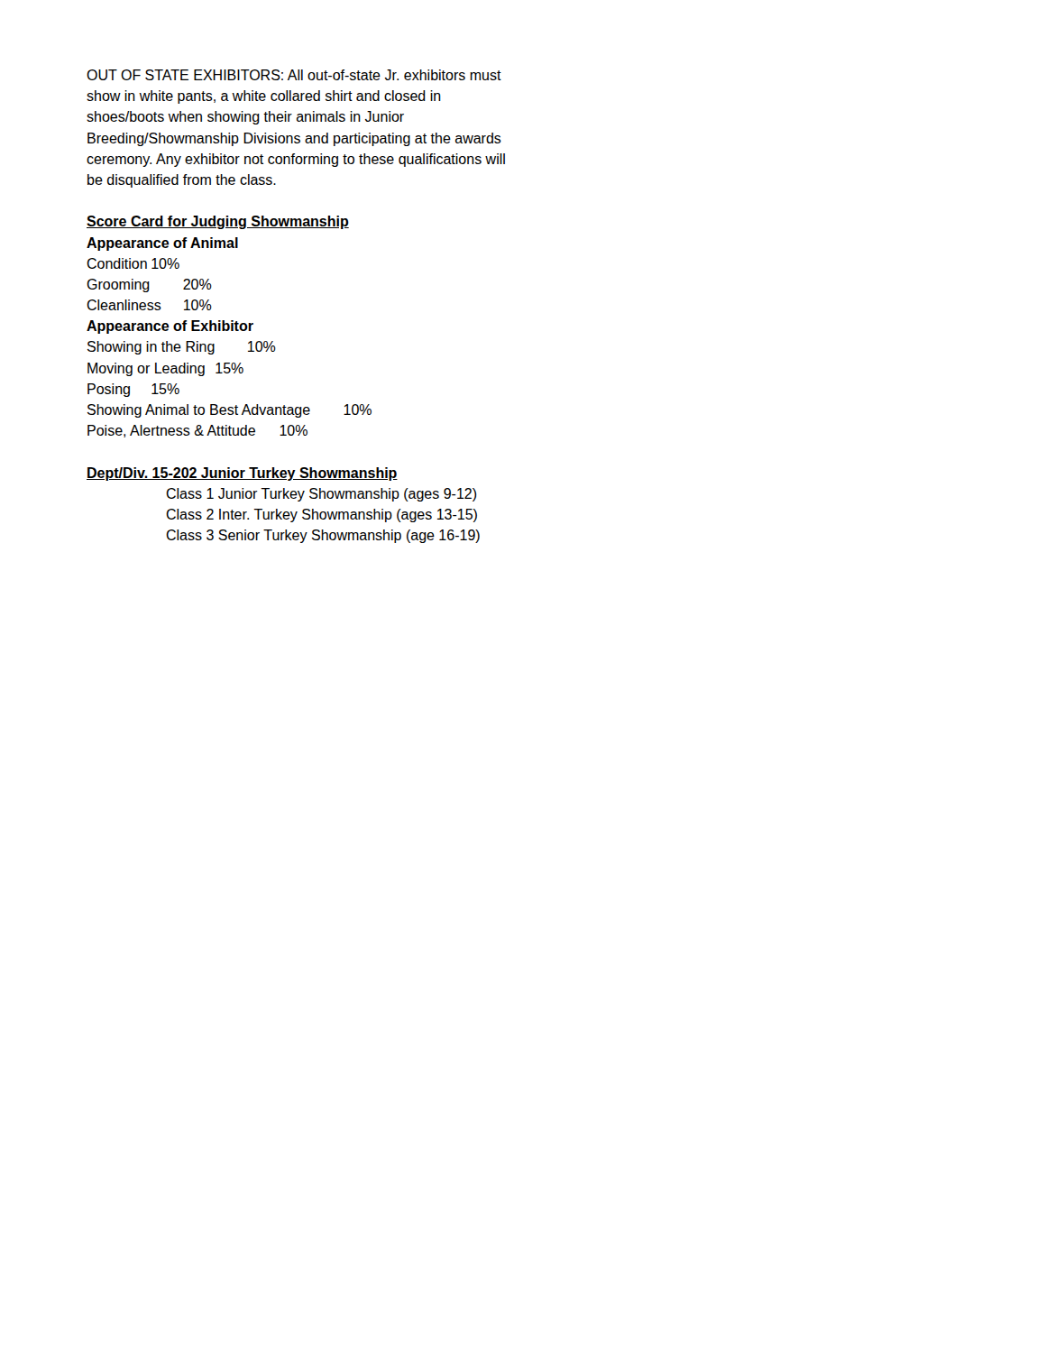OUT OF STATE EXHIBITORS: All out-of-state Jr. exhibitors must show in white pants, a white collared shirt and closed in shoes/boots when showing their animals in Junior Breeding/Showmanship Divisions and participating at the awards ceremony. Any exhibitor not conforming to these qualifications will be disqualified from the class.
Score Card for Judging Showmanship
Appearance of Animal
Condition 10% Grooming 20% Cleanliness 10%
Appearance of Exhibitor
Showing in the Ring 10% Moving or Leading 15% Posing 15% Showing Animal to Best Advantage 10% Poise, Alertness & Attitude 10%
Dept/Div. 15-202 Junior Turkey Showmanship
Class 1 Junior Turkey Showmanship (ages 9-12)
Class 2 Inter. Turkey Showmanship (ages 13-15)
Class 3 Senior Turkey Showmanship (age 16-19)